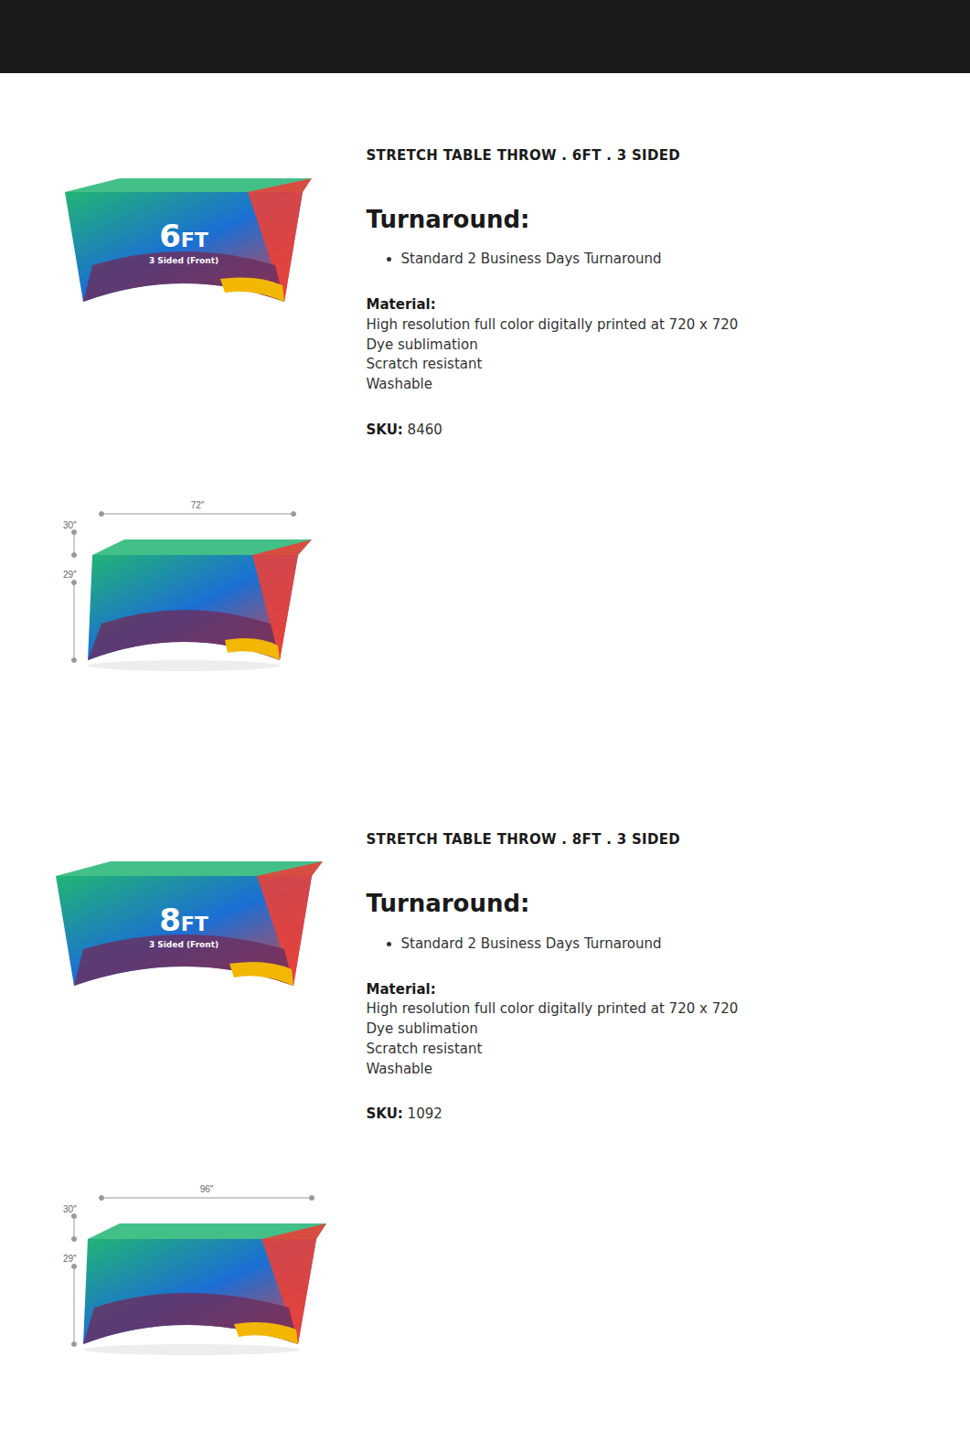Stretch Table Throw . 6ft . 3 Sided
Turnaround:
Standard 2 Business Days Turnaround
Material:
High resolution full color digitally printed at 720 x 720 Dye sublimation Scratch resistant Washable
SKU: 8460
Stretch Table Throw . 8ft . 3 Sided
Turnaround:
Standard 2 Business Days Turnaround
Material:
High resolution full color digitally printed at 720 x 720 Dye sublimation Scratch resistant Washable
SKU: 1092